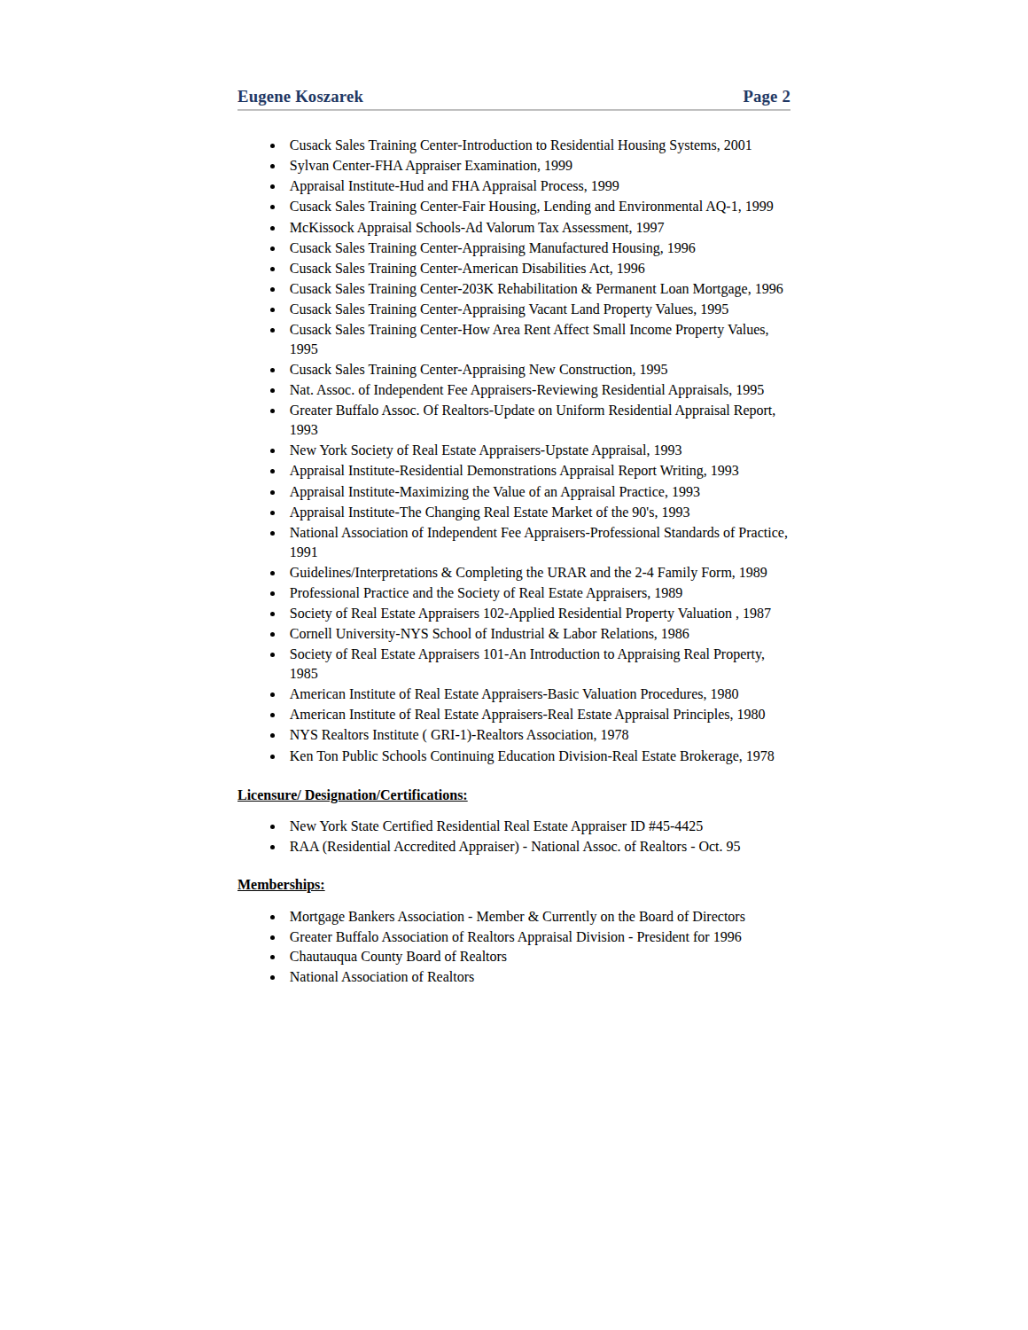Eugene Koszarek Page 2
Cusack Sales Training Center-Introduction to Residential Housing Systems, 2001
Sylvan Center-FHA Appraiser Examination, 1999
Appraisal Institute-Hud and FHA Appraisal Process, 1999
Cusack Sales Training Center-Fair Housing, Lending and Environmental AQ-1, 1999
McKissock Appraisal Schools-Ad Valorum Tax Assessment, 1997
Cusack Sales Training Center-Appraising Manufactured Housing, 1996
Cusack Sales Training Center-American Disabilities Act, 1996
Cusack Sales Training Center-203K Rehabilitation & Permanent Loan Mortgage, 1996
Cusack Sales Training Center-Appraising Vacant Land Property Values, 1995
Cusack Sales Training Center-How Area Rent Affect Small Income Property Values, 1995
Cusack Sales Training Center-Appraising New Construction, 1995
Nat. Assoc. of Independent Fee Appraisers-Reviewing Residential Appraisals, 1995
Greater Buffalo Assoc. Of Realtors-Update on Uniform Residential Appraisal Report, 1993
New York Society of Real Estate Appraisers-Upstate Appraisal, 1993
Appraisal Institute-Residential Demonstrations Appraisal Report Writing, 1993
Appraisal Institute-Maximizing the Value of an Appraisal Practice, 1993
Appraisal Institute-The Changing Real Estate Market of the 90's, 1993
National Association of Independent Fee Appraisers-Professional Standards of Practice, 1991
Guidelines/Interpretations & Completing the URAR and the 2-4 Family Form, 1989
Professional Practice and the Society of Real Estate Appraisers, 1989
Society of Real Estate Appraisers 102-Applied Residential Property Valuation , 1987
Cornell University-NYS School of Industrial & Labor Relations, 1986
Society of Real Estate Appraisers 101-An Introduction to Appraising Real Property, 1985
American Institute of Real Estate Appraisers-Basic Valuation Procedures, 1980
American Institute of Real Estate Appraisers-Real Estate Appraisal Principles, 1980
NYS Realtors Institute ( GRI-1)-Realtors Association, 1978
Ken Ton Public Schools Continuing Education Division-Real Estate Brokerage, 1978
Licensure/ Designation/Certifications:
New York State Certified Residential Real Estate Appraiser ID #45-4425
RAA (Residential Accredited Appraiser) - National Assoc. of Realtors - Oct. 95
Memberships:
Mortgage Bankers Association - Member & Currently on the Board of Directors
Greater Buffalo Association of Realtors Appraisal Division - President for 1996
Chautauqua County Board of Realtors
National Association of Realtors